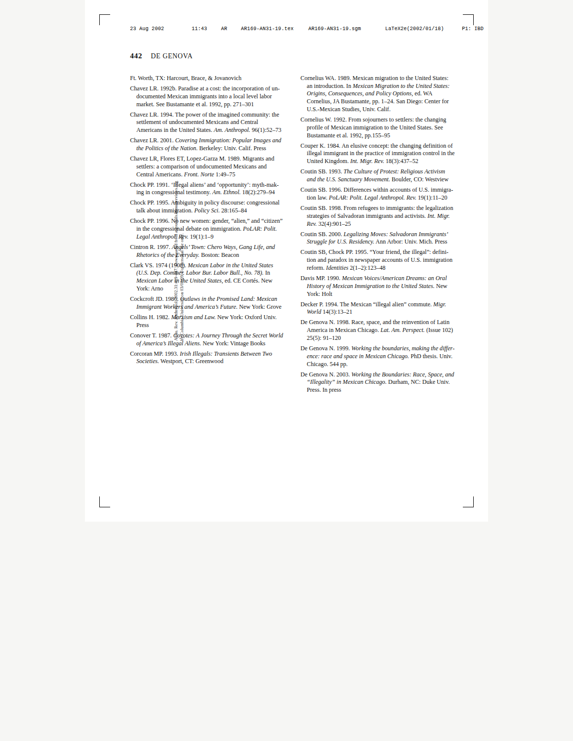23 Aug 200211:43 AR AR169-AN31-19.tex AR169-AN31-19.sgm LaTeX2e(2002/01/18) P1: IBD
Annu. Rev. Anthropol. 2002.31:419-447. Downloaded from arjournals.annualreviews.org by Columbia University on 03/02/09. For personal use only.
442 DE GENOVA
Ft. Worth, TX: Harcourt, Brace, & Jovanovich
Chavez LR. 1992b. Paradise at a cost: the incorporation of undocumented Mexican immigrants into a local level labor market. See Bustamante et al. 1992, pp. 271–301
Chavez LR. 1994. The power of the imagined community: the settlement of undocumented Mexicans and Central Americans in the United States. Am. Anthropol. 96(1):52–73
Chavez LR. 2001. Covering Immigration: Popular Images and the Politics of the Nation. Berkeley: Univ. Calif. Press
Chavez LR, Flores ET, Lopez-Garza M. 1989. Migrants and settlers: a comparison of undocumented Mexicans and Central Americans. Front. Norte 1:49–75
Chock PP. 1991. ‘Illegal aliens’ and ‘opportunity’: myth-making in congressional testimony. Am. Ethnol. 18(2):279–94
Chock PP. 1995. Ambiguity in policy discourse: congressional talk about immigration. Policy Sci. 28:165–84
Chock PP. 1996. No new women: gender, “alien,” and “citizen” in the congressional debate on immigration. PoLAR: Polit. Legal Anthropol. Rev. 19(1):1–9
Cintron R. 1997. Angels’ Town: Chero Ways, Gang Life, and Rhetorics of the Everyday. Boston: Beacon
Clark VS. 1974 (1908). Mexican Labor in the United States (U.S. Dep. Commer. Labor Bur. Labor Bull., No. 78). In Mexican Labor in the United States, ed. CE Cortés. New York: Arno
Cockcroft JD. 1986. Outlaws in the Promised Land: Mexican Immigrant Workers and America’s Future. New York: Grove
Collins H. 1982. Marxism and Law. New York: Oxford Univ. Press
Conover T. 1987. Coyotes: A Journey Through the Secret World of America’s Illegal Aliens. New York: Vintage Books
Corcoran MP. 1993. Irish Illegals: Transients Between Two Societies. Westport, CT: Greenwood
Cornelius WA. 1989. Mexican migration to the United States: an introduction. In Mexican Migration to the United States: Origins, Consequences, and Policy Options, ed. WA Cornelius, JA Bustamante, pp. 1–24. San Diego: Center for U.S.-Mexican Studies, Univ. Calif.
Cornelius W. 1992. From sojourners to settlers: the changing profile of Mexican immigration to the United States. See Bustamante et al. 1992, pp.155–95
Couper K. 1984. An elusive concept: the changing definition of illegal immigrant in the practice of immigration control in the United Kingdom. Int. Migr. Rev. 18(3):437–52
Coutin SB. 1993. The Culture of Protest: Religious Activism and the U.S. Sanctuary Movement. Boulder, CO: Westview
Coutin SB. 1996. Differences within accounts of U.S. immigration law. PoLAR: Polit. Legal Anthropol. Rev. 19(1):11–20
Coutin SB. 1998. From refugees to immigrants: the legalization strategies of Salvadoran immigrants and activists. Int. Migr. Rev. 32(4):901–25
Coutin SB. 2000. Legalizing Moves: Salvadoran Immigrants’ Struggle for U.S. Residency. Ann Arbor: Univ. Mich. Press
Coutin SB, Chock PP. 1995. “Your friend, the illegal”: definition and paradox in newspaper accounts of U.S. immigration reform. Identities 2(1–2):123–48
Davis MP. 1990. Mexican Voices/American Dreams: an Oral History of Mexican Immigration to the United States. New York: Holt
Decker P. 1994. The Mexican “illegal alien” commute. Migr. World 14(3):13–21
De Genova N. 1998. Race, space, and the reinvention of Latin America in Mexican Chicago. Lat. Am. Perspect. (Issue 102) 25(5): 91–120
De Genova N. 1999. Working the boundaries, making the difference: race and space in Mexican Chicago. PhD thesis. Univ. Chicago. 544 pp.
De Genova N. 2003. Working the Boundaries: Race, Space, and “Illegality” in Mexican Chicago. Durham, NC: Duke Univ. Press. In press